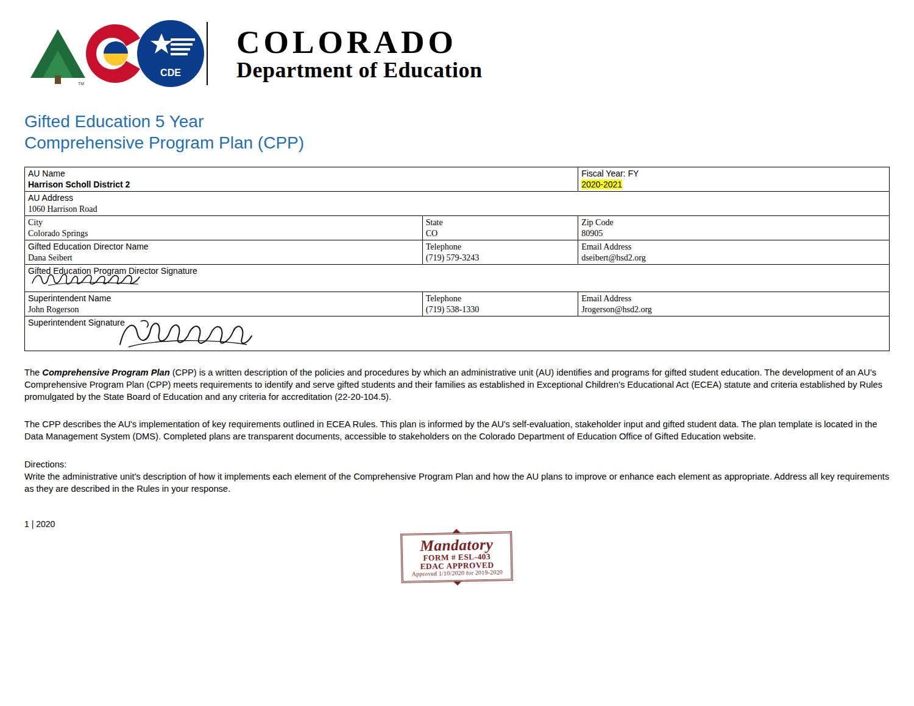CDE TM
COLORADO
Department of Education
Gifted Education 5 Year
Comprehensive Program Plan (CPP)
| AU Name Harrison Scholl District 2 | Fiscal Year: FY 2020-2021 |
| AU Address 1060 Harrison Road |
| City Colorado Springs | State CO | Zip Code 80905 |
| Gifted Education Director Name Dana Seibert | Telephone (719) 579-3243 | Email Address dseibert@hsd2.org |
| Gifted Education Program Director Signature |
| Superintendent Name John Rogerson | Telephone (719) 538-1330 | Email Address Jrogerson@hsd2.org |
| Superintendent Signature |
The Comprehensive Program Plan (CPP) is a written description of the policies and procedures by which an administrative unit (AU) identifies and programs for gifted student education. The development of an AU's Comprehensive Program Plan (CPP) meets requirements to identify and serve gifted students and their families as established in Exceptional Children's Educational Act (ECEA) statute and criteria established by Rules promulgated by the State Board of Education and any criteria for accreditation (22-20-104.5).
The CPP describes the AU's implementation of key requirements outlined in ECEA Rules. This plan is informed by the AU's self-evaluation, stakeholder input and gifted student data. The plan template is located in the Data Management System (DMS). Completed plans are transparent documents, accessible to stakeholders on the Colorado Department of Education Office of Gifted Education website.
Directions:
Write the administrative unit's description of how it implements each element of the Comprehensive Program Plan and how the AU plans to improve or enhance each element as appropriate. Address all key requirements as they are described in the Rules in your response.
1 | 2020
Mandatory
FORM # ESL-403
EDAC APPROVED
Approved 1/10/2020 for 2019-2020